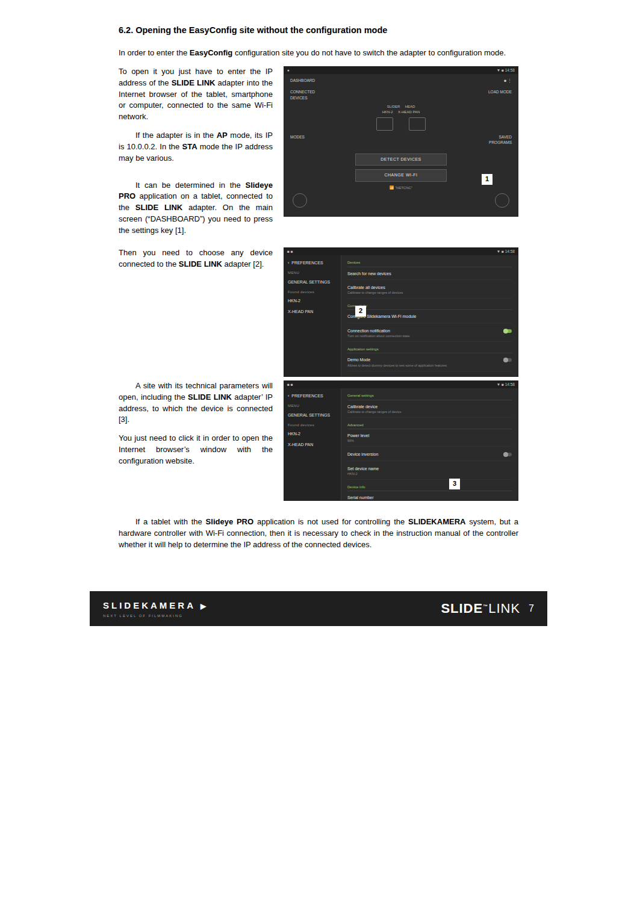6.2. Opening the EasyConfig site without the configuration mode
In order to enter the EasyConfig configuration site you do not have to switch the adapter to configuration mode.
To open it you just have to enter the IP address of the SLIDE LINK adapter into the Internet browser of the tablet, smartphone or computer, connected to the same Wi-Fi network.
If the adapter is in the AP mode, its IP is 10.0.0.2. In the STA mode the IP address may be various.
It can be determined in the Slideye PRO application on a tablet, connected to the SLIDE LINK adapter. On the main screen (“DASHBOARD”) you need to press the settings key [1].
●▼ ■ 14:58
DASHBOARD ■ ⋮
CONNECTED
DEVICES LOAD MODE
SLIDER HEAD
HKN-2 X-HEAD PAN
MODES SAVED
PROGRAMS
DETECT DEVICES
CHANGE WI-FI
📶 “NETCNC”
1
Then you need to choose any device connected to the SLIDE LINK adapter [2].
■ ■▼ ■ 14:58
‹ PREFERENCES
MENU
GENERAL SETTINGS
Found devices
HKN-2
X-HEAD PAN
Devices
Search for new devices
Calibrate all devices
Calibrate to change ranges of devices
Connectivity
Configure Slidekamera Wi-Fi module
Connection notification
Turn on notification about connection state
Application settings
Demo Mode
Allows to detect dummy devices to test some of application features
Send feedback
Version
1.1.1 (Build 10)
2
A site with its technical parameters will open, including the SLIDE LINK adapter’ IP address, to which the device is connected [3].
You just need to click it in order to open the Internet browser’s window with the configuration website.
■ ■▼ ■ 14:58
‹ PREFERENCES
MENU
GENERAL SETTINGS
Found devices
HKN-2
X-HEAD PAN
General settings
Calibrate device
Calibrate to change ranges of device
Advanced
Power level
66%
Device inversion
Set device name
HKN-2
Device info
Serial number
16.08.0003
IP address
192.168.2.33
3
If a tablet with the Slideye PRO application is not used for controlling the SLIDEKAMERA system, but a hardware controller with Wi-Fi connection, then it is necessary to check in the instruction manual of the controller whether it will help to determine the IP address of the connected devices.
SLIDEKAMERA ▶ NEXT LEVEL OF FILMMAKING
SLIDE™LINK
7